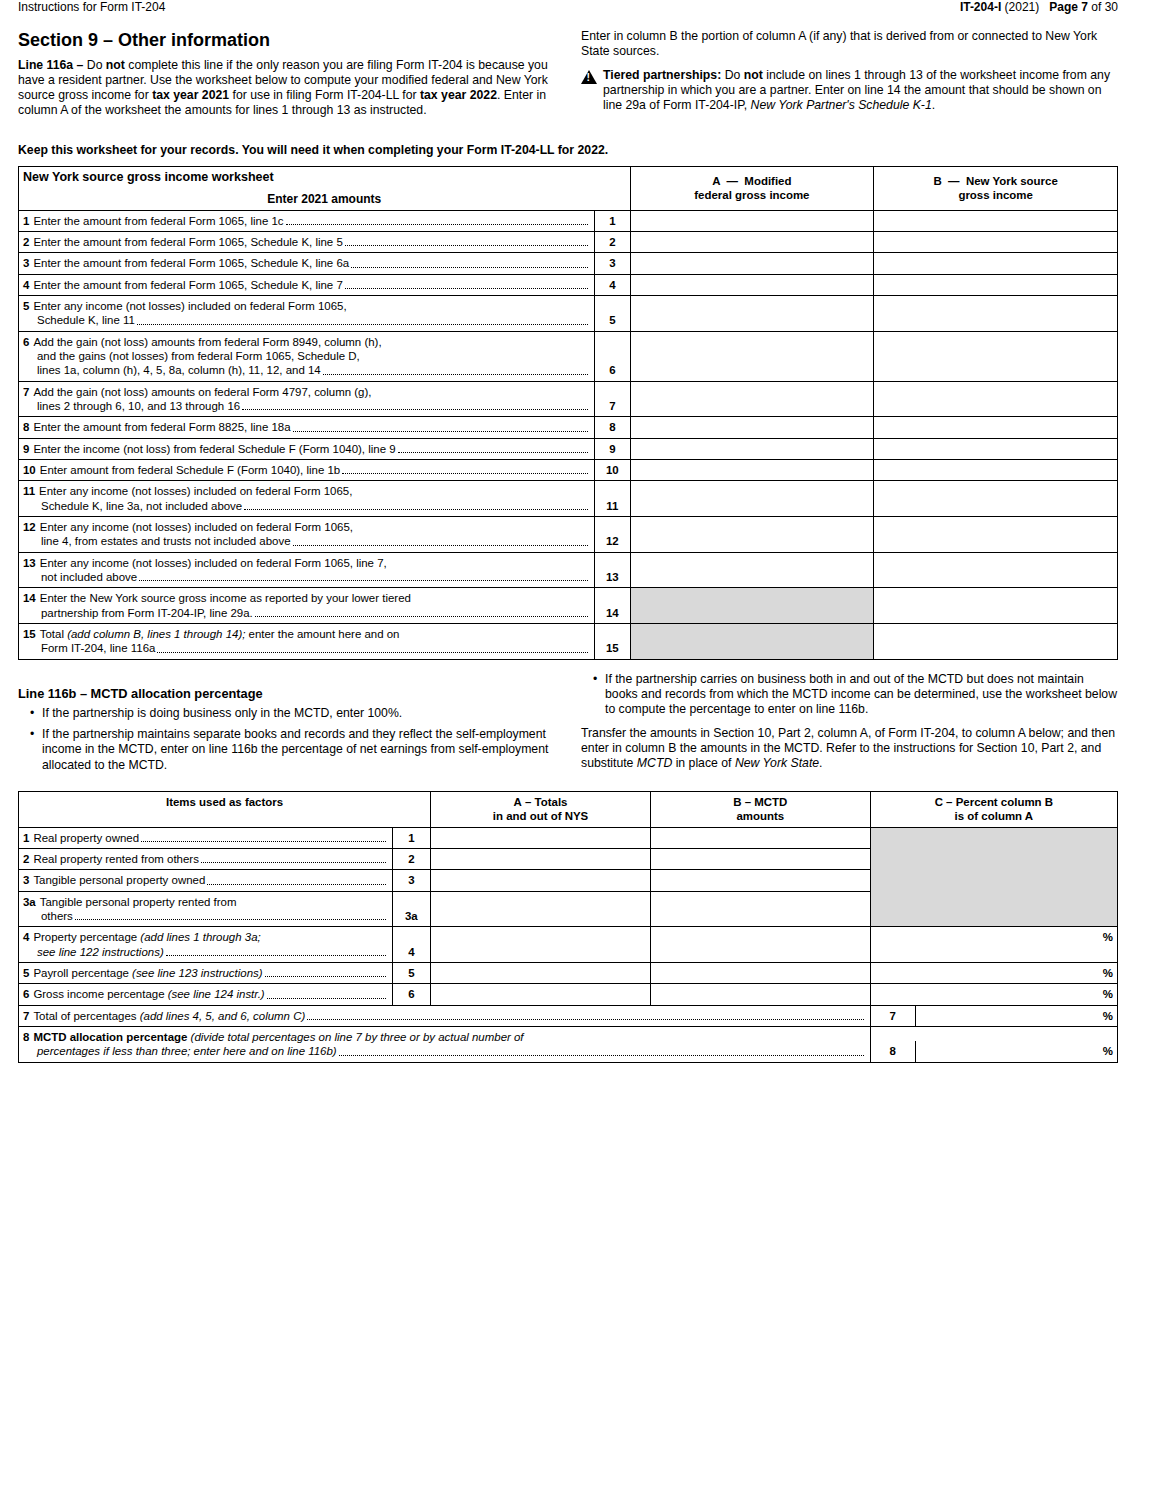Instructions for Form IT-204
IT-204-I (2021) Page 7 of 30
Section 9 – Other information
Line 116a – Do not complete this line if the only reason you are filing Form IT-204 is because you have a resident partner. Use the worksheet below to compute your modified federal and New York source gross income for tax year 2021 for use in filing Form IT-204-LL for tax year 2022. Enter in column A of the worksheet the amounts for lines 1 through 13 as instructed.
Enter in column B the portion of column A (if any) that is derived from or connected to New York State sources.
Tiered partnerships: Do not include on lines 1 through 13 of the worksheet income from any partnership in which you are a partner. Enter on line 14 the amount that should be shown on line 29a of Form IT-204-IP, New York Partner's Schedule K-1.
Keep this worksheet for your records. You will need it when completing your Form IT-204-LL for 2022.
| New York source gross income worksheet | A — Modified federal gross income | B — New York source gross income |
| Enter 2021 amounts |
| 1 Enter the amount from federal Form 1065, line 1c | 1 | | |
| 2 Enter the amount from federal Form 1065, Schedule K, line 5 | 2 | | |
| 3 Enter the amount from federal Form 1065, Schedule K, line 6a | 3 | | |
| 4 Enter the amount from federal Form 1065, Schedule K, line 7 | 4 | | |
| 5 Enter any income (not losses) included on federal Form 1065, Schedule K, line 11 | 5 | | |
| 6 Add the gain (not loss) amounts from federal Form 8949, column (h), and the gains (not losses) from federal Form 1065, Schedule D, lines 1a, column (h), 4, 5, 8a, column (h), 11, 12, and 14 | 6 | | |
| 7 Add the gain (not loss) amounts on federal Form 4797, column (g), lines 2 through 6, 10, and 13 through 16 | 7 | | |
| 8 Enter the amount from federal Form 8825, line 18a | 8 | | |
| 9 Enter the income (not loss) from federal Schedule F (Form 1040), line 9 | 9 | | |
| 10 Enter amount from federal Schedule F (Form 1040), line 1b | 10 | | |
| 11 Enter any income (not losses) included on federal Form 1065, Schedule K, line 3a, not included above | 11 | | |
| 12 Enter any income (not losses) included on federal Form 1065, line 4, from estates and trusts not included above | 12 | | |
| 13 Enter any income (not losses) included on federal Form 1065, line 7, not included above | 13 | | |
| 14 Enter the New York source gross income as reported by your lower tiered partnership from Form IT-204-IP, line 29a. | 14 | | |
| 15 Total (add column B, lines 1 through 14); enter the amount here and on Form IT-204, line 116a | 15 | | |
Line 116b – MCTD allocation percentage
If the partnership is doing business only in the MCTD, enter 100%.
If the partnership maintains separate books and records and they reflect the self-employment income in the MCTD, enter on line 116b the percentage of net earnings from self-employment allocated to the MCTD.
If the partnership carries on business both in and out of the MCTD but does not maintain books and records from which the MCTD income can be determined, use the worksheet below to compute the percentage to enter on line 116b.
Transfer the amounts in Section 10, Part 2, column A, of Form IT-204, to column A below; and then enter in column B the amounts in the MCTD. Refer to the instructions for Section 10, Part 2, and substitute MCTD in place of New York State.
| Items used as factors | A – Totals in and out of NYS | B – MCTD amounts | C – Percent column B is of column A |
| --- | --- | --- | --- |
| 1 Real property owned | 1 | | | |
| 2 Real property rented from others | 2 | | |
| 3 Tangible personal property owned | 3 | | |
| 3a Tangible personal property rented from others | 3a | | |
| 4 Property percentage (add lines 1 through 3a; see line 122 instructions) | 4 | | | % |
| 5 Payroll percentage (see line 123 instructions) | 5 | | | % |
| 6 Gross income percentage (see line 124 instr.) | 6 | | | % |
| 7 Total of percentages (add lines 4, 5, and 6, column C) | / 7 / % / |
| 8 MCTD allocation percentage (divide total percentages on line 7 by three or by actual number of percentages if less than three; enter here and on line 116b) | / 8 / % / |